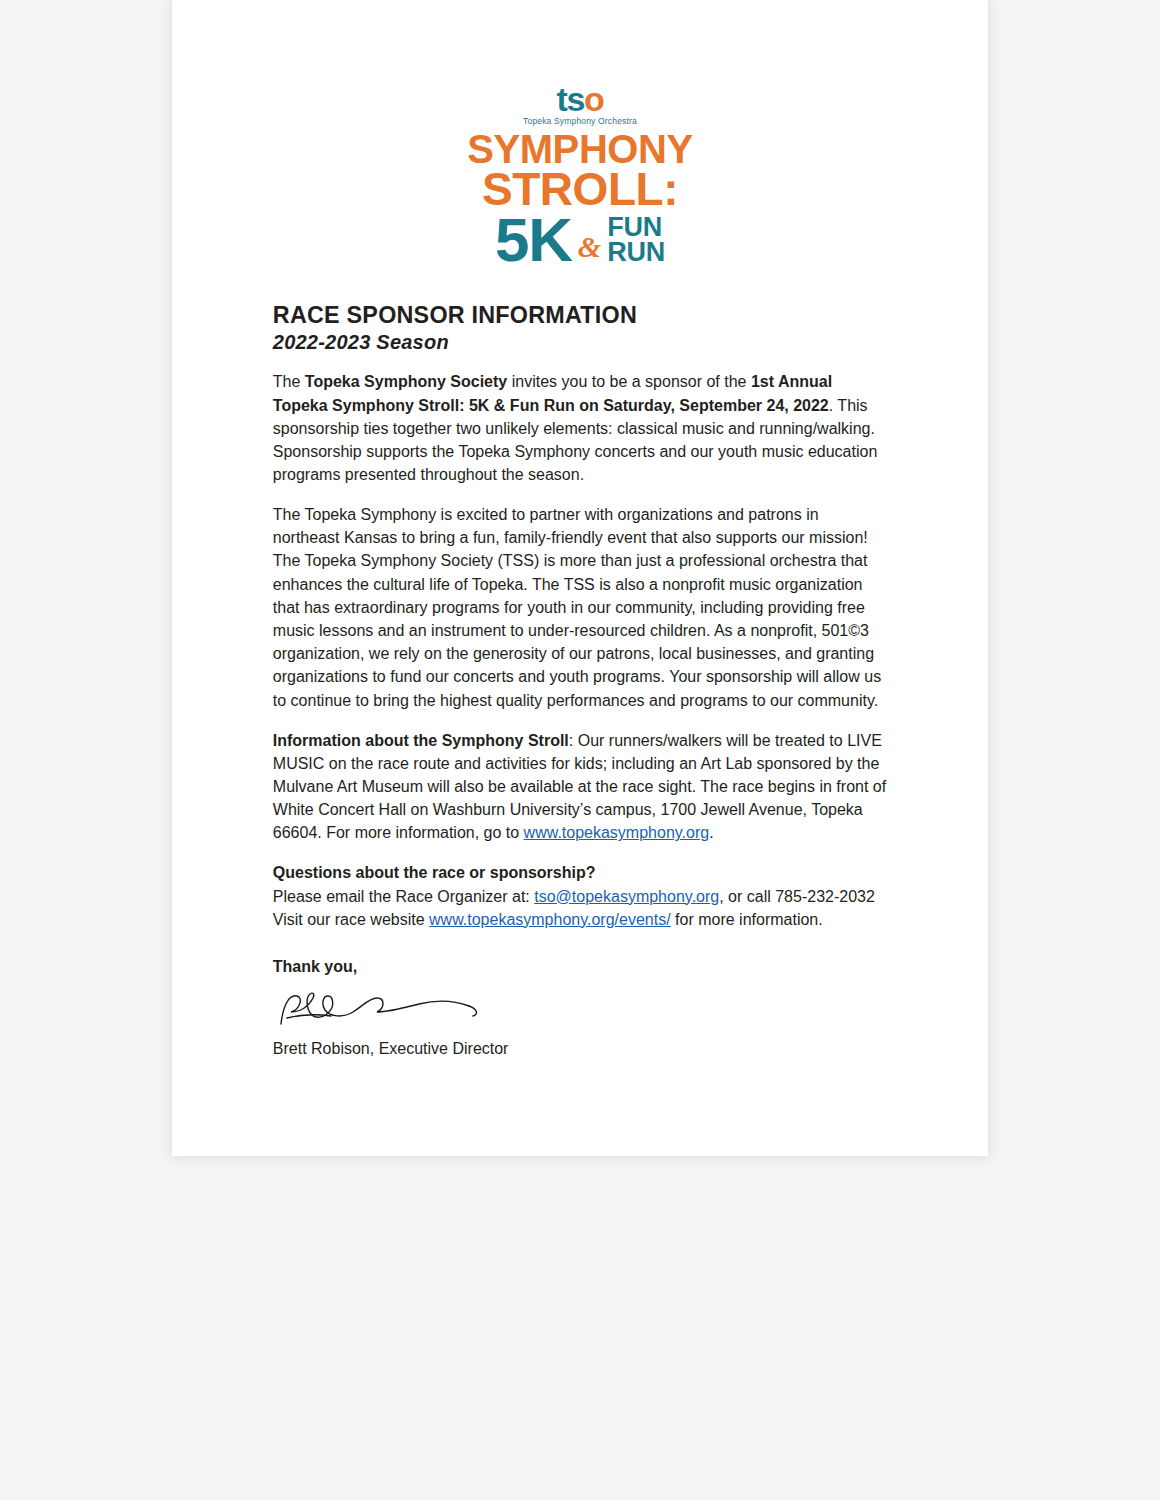tso
Topeka Symphony Orchestra
SYMPHONY
STROLL:
5K & FUN
RUN
RACE SPONSOR INFORMATION 2022-2023 Season
The Topeka Symphony Society invites you to be a sponsor of the 1st Annual Topeka Symphony Stroll: 5K & Fun Run on Saturday, September 24, 2022. This sponsorship ties together two unlikely elements: classical music and running/walking. Sponsorship supports the Topeka Symphony concerts and our youth music education programs presented throughout the season.
The Topeka Symphony is excited to partner with organizations and patrons in northeast Kansas to bring a fun, family-friendly event that also supports our mission! The Topeka Symphony Society (TSS) is more than just a professional orchestra that enhances the cultural life of Topeka. The TSS is also a nonprofit music organization that has extraordinary programs for youth in our community, including providing free music lessons and an instrument to under-resourced children. As a nonprofit, 501©3 organization, we rely on the generosity of our patrons, local businesses, and granting organizations to fund our concerts and youth programs. Your sponsorship will allow us to continue to bring the highest quality performances and programs to our community.
Information about the Symphony Stroll: Our runners/walkers will be treated to LIVE MUSIC on the race route and activities for kids; including an Art Lab sponsored by the Mulvane Art Museum will also be available at the race sight. The race begins in front of White Concert Hall on Washburn University’s campus, 1700 Jewell Avenue, Topeka 66604. For more information, go to www.topekasymphony.org.
Questions about the race or sponsorship?
Please email the Race Organizer at: tso@topekasymphony.org, or call 785-232-2032
Visit our race website www.topekasymphony.org/events/ for more information.
Thank you,
Brett Robison, Executive Director